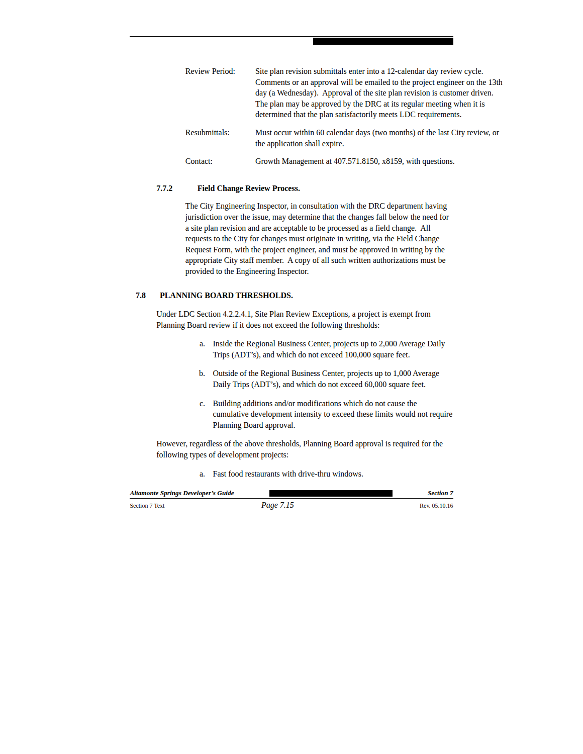| Review Period: | Site plan revision submittals enter into a 12-calendar day review cycle. Comments or an approval will be emailed to the project engineer on the 13th day (a Wednesday). Approval of the site plan revision is customer driven. The plan may be approved by the DRC at its regular meeting when it is determined that the plan satisfactorily meets LDC requirements. |
| Resubmittals: | Must occur within 60 calendar days (two months) of the last City review, or the application shall expire. |
| Contact: | Growth Management at 407.571.8150, x8159, with questions. |
7.7.2 Field Change Review Process.
The City Engineering Inspector, in consultation with the DRC department having jurisdiction over the issue, may determine that the changes fall below the need for a site plan revision and are acceptable to be processed as a field change. All requests to the City for changes must originate in writing, via the Field Change Request Form, with the project engineer, and must be approved in writing by the appropriate City staff member. A copy of all such written authorizations must be provided to the Engineering Inspector.
7.8 PLANNING BOARD THRESHOLDS.
Under LDC Section 4.2.2.4.1, Site Plan Review Exceptions, a project is exempt from Planning Board review if it does not exceed the following thresholds:
Inside the Regional Business Center, projects up to 2,000 Average Daily Trips (ADT’s), and which do not exceed 100,000 square feet.
Outside of the Regional Business Center, projects up to 1,000 Average Daily Trips (ADT’s), and which do not exceed 60,000 square feet.
Building additions and/or modifications which do not cause the cumulative development intensity to exceed these limits would not require Planning Board approval.
However, regardless of the above thresholds, Planning Board approval is required for the following types of development projects:
Fast food restaurants with drive-thru windows.
Altamonte Springs Developer’s Guide Section 7
Section 7 Text Page 7.15 Rev. 05.10.16